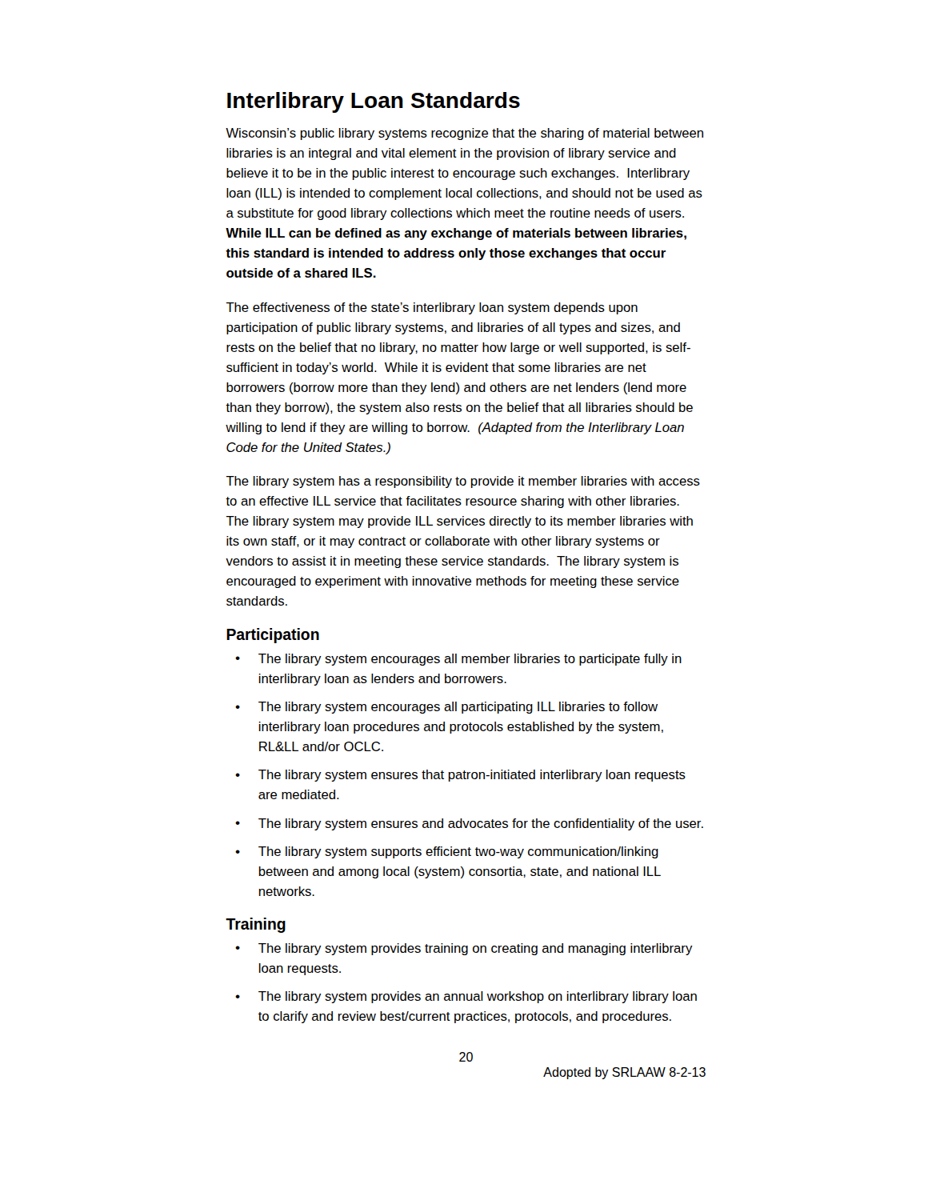Interlibrary Loan Standards
Wisconsin’s public library systems recognize that the sharing of material between libraries is an integral and vital element in the provision of library service and believe it to be in the public interest to encourage such exchanges. Interlibrary loan (ILL) is intended to complement local collections, and should not be used as a substitute for good library collections which meet the routine needs of users. While ILL can be defined as any exchange of materials between libraries, this standard is intended to address only those exchanges that occur outside of a shared ILS.
The effectiveness of the state’s interlibrary loan system depends upon participation of public library systems, and libraries of all types and sizes, and rests on the belief that no library, no matter how large or well supported, is self-sufficient in today’s world. While it is evident that some libraries are net borrowers (borrow more than they lend) and others are net lenders (lend more than they borrow), the system also rests on the belief that all libraries should be willing to lend if they are willing to borrow. (Adapted from the Interlibrary Loan Code for the United States.)
The library system has a responsibility to provide it member libraries with access to an effective ILL service that facilitates resource sharing with other libraries. The library system may provide ILL services directly to its member libraries with its own staff, or it may contract or collaborate with other library systems or vendors to assist it in meeting these service standards. The library system is encouraged to experiment with innovative methods for meeting these service standards.
Participation
The library system encourages all member libraries to participate fully in interlibrary loan as lenders and borrowers.
The library system encourages all participating ILL libraries to follow interlibrary loan procedures and protocols established by the system, RL&LL and/or OCLC.
The library system ensures that patron-initiated interlibrary loan requests are mediated.
The library system ensures and advocates for the confidentiality of the user.
The library system supports efficient two-way communication/linking between and among local (system) consortia, state, and national ILL networks.
Training
The library system provides training on creating and managing interlibrary loan requests.
The library system provides an annual workshop on interlibrary library loan to clarify and review best/current practices, protocols, and procedures.
20
Adopted by SRLAAW 8-2-13